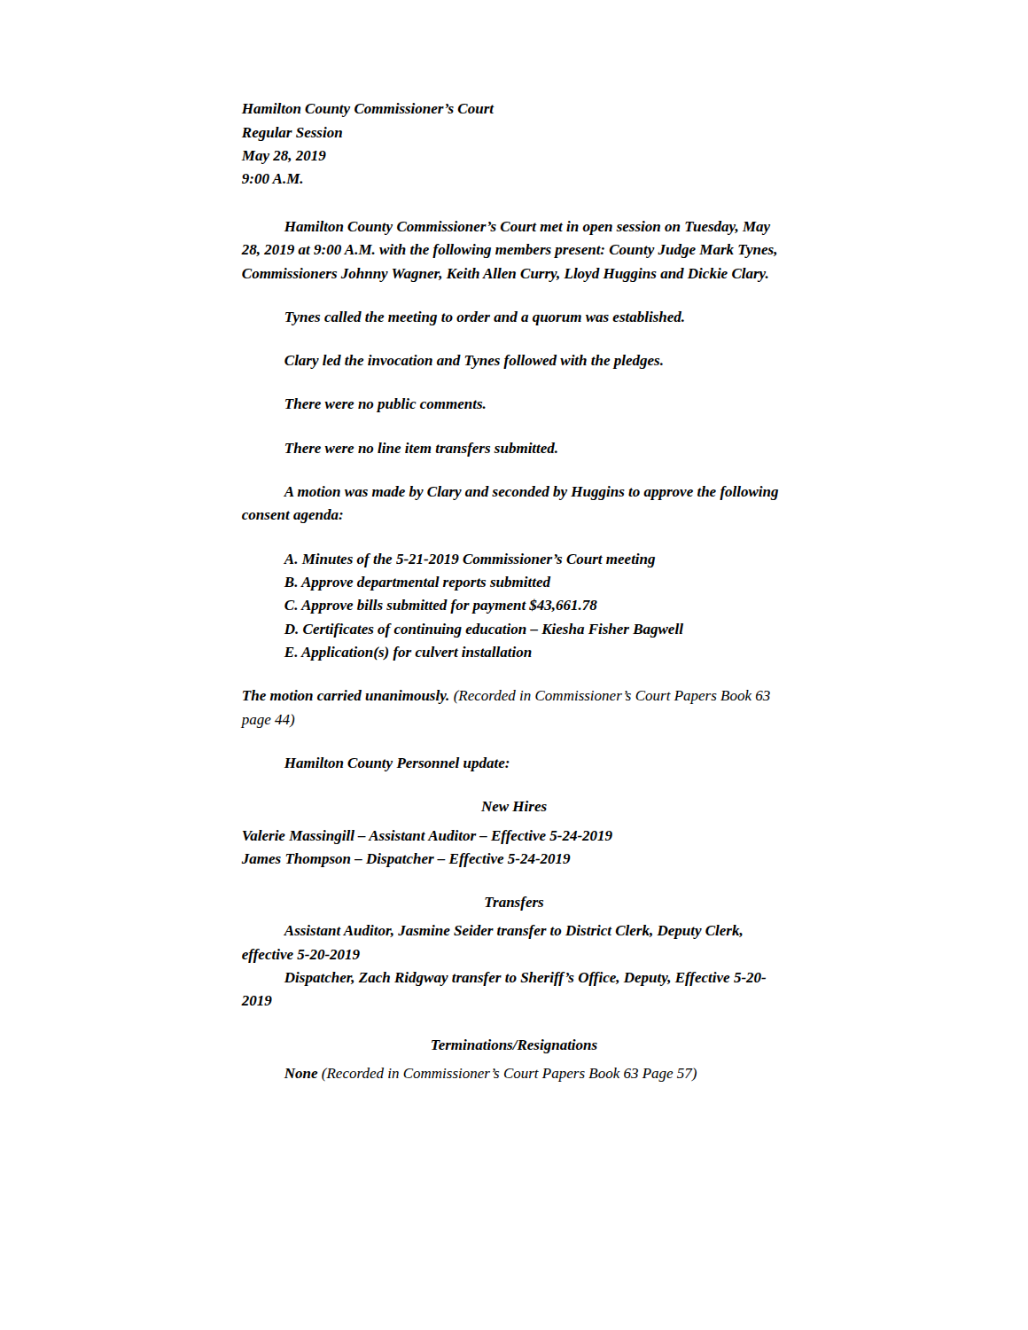Hamilton County Commissioner’s Court
Regular Session
May 28, 2019
9:00 A.M.
Hamilton County Commissioner’s Court met in open session on Tuesday, May 28, 2019 at 9:00 A.M. with the following members present: County Judge Mark Tynes, Commissioners Johnny Wagner, Keith Allen Curry, Lloyd Huggins and Dickie Clary.
Tynes called the meeting to order and a quorum was established.
Clary led the invocation and Tynes followed with the pledges.
There were no public comments.
There were no line item transfers submitted.
A motion was made by Clary and seconded by Huggins to approve the following consent agenda:
A. Minutes of the 5-21-2019 Commissioner’s Court meeting
B. Approve departmental reports submitted
C. Approve bills submitted for payment $43,661.78
D. Certificates of continuing education – Kiesha Fisher Bagwell
E. Application(s) for culvert installation
The motion carried unanimously. (Recorded in Commissioner’s Court Papers Book 63 page 44)
Hamilton County Personnel update:
New Hires
Valerie Massingill – Assistant Auditor – Effective 5-24-2019
James Thompson – Dispatcher – Effective 5-24-2019
Transfers
Assistant Auditor, Jasmine Seider transfer to District Clerk, Deputy Clerk, effective 5-20-2019
Dispatcher, Zach Ridgway transfer to Sheriff’s Office, Deputy, Effective 5-20-2019
Terminations/Resignations
None (Recorded in Commissioner’s Court Papers Book 63 Page 57)